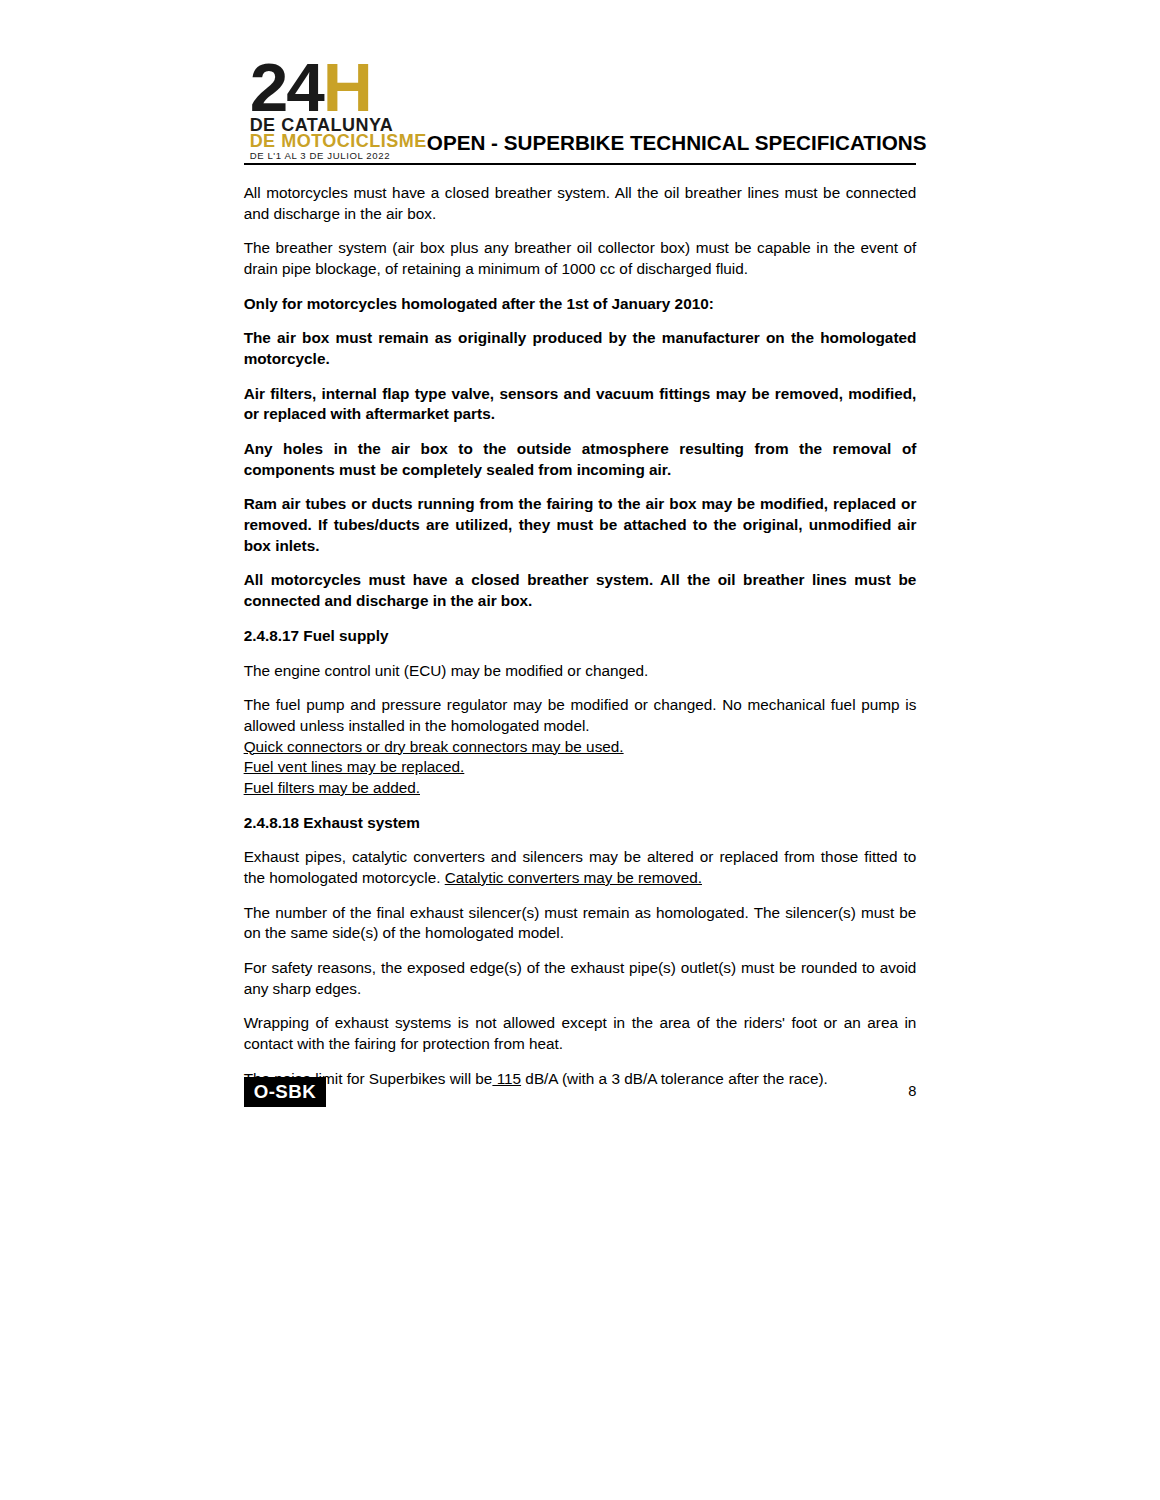24H
DE CATALUNYA
DE MOTOCICLISME
DE L'1 AL 3 DE JULIOL 2022
OPEN - SUPERBIKE TECHNICAL SPECIFICATIONS
All motorcycles must have a closed breather system. All the oil breather lines must be connected and discharge in the air box.
The breather system (air box plus any breather oil collector box) must be capable in the event of drain pipe blockage, of retaining a minimum of 1000 cc of discharged fluid.
Only for motorcycles homologated after the 1st of January 2010:
The air box must remain as originally produced by the manufacturer on the homologated motorcycle.
Air filters, internal flap type valve, sensors and vacuum fittings may be removed, modified, or replaced with aftermarket parts.
Any holes in the air box to the outside atmosphere resulting from the removal of components must be completely sealed from incoming air.
Ram air tubes or ducts running from the fairing to the air box may be modified, replaced or removed. If tubes/ducts are utilized, they must be attached to the original, unmodified air box inlets.
All motorcycles must have a closed breather system. All the oil breather lines must be connected and discharge in the air box.
2.4.8.17 Fuel supply
The engine control unit (ECU) may be modified or changed.
The fuel pump and pressure regulator may be modified or changed. No mechanical fuel pump is allowed unless installed in the homologated model.
Quick connectors or dry break connectors may be used.
Fuel vent lines may be replaced.
Fuel filters may be added.
2.4.8.18 Exhaust system
Exhaust pipes, catalytic converters and silencers may be altered or replaced from those fitted to the homologated motorcycle. Catalytic converters may be removed.
The number of the final exhaust silencer(s) must remain as homologated. The silencer(s) must be on the same side(s) of the homologated model.
For safety reasons, the exposed edge(s) of the exhaust pipe(s) outlet(s) must be rounded to avoid any sharp edges.
Wrapping of exhaust systems is not allowed except in the area of the riders' foot or an area in contact with the fairing for protection from heat.
The noise limit for Superbikes will be 115 dB/A (with a 3 dB/A tolerance after the race).
O-SBK
8